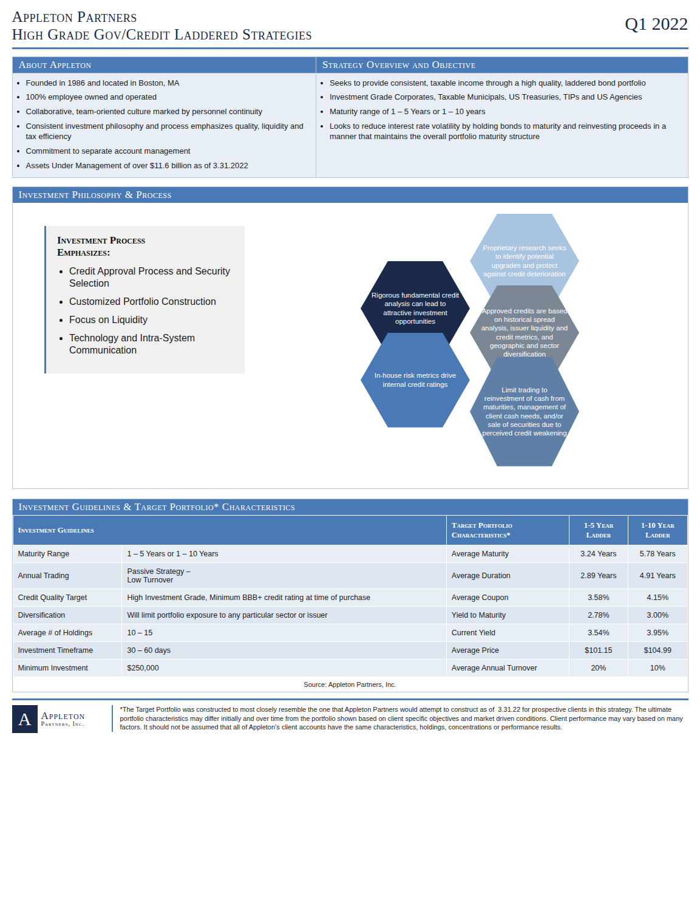Appleton Partners
High Grade Gov/Credit Laddered Strategies
Q1 2022
About Appleton
Founded in 1986 and located in Boston, MA
100% employee owned and operated
Collaborative, team-oriented culture marked by personnel continuity
Consistent investment philosophy and process emphasizes quality, liquidity and tax efficiency
Commitment to separate account management
Assets Under Management of over $11.6 billion as of 3.31.2022
Strategy Overview and Objective
Seeks to provide consistent, taxable income through a high quality, laddered bond portfolio
Investment Grade Corporates, Taxable Municipals, US Treasuries, TIPs and US Agencies
Maturity range of 1 – 5 Years or 1 – 10 years
Looks to reduce interest rate volatility by holding bonds to maturity and reinvesting proceeds in a manner that maintains the overall portfolio maturity structure
Investment Philosophy & Process
Investment Process
Emphasizes:
Credit Approval Process and Security Selection
Customized Portfolio Construction
Focus on Liquidity
Technology and Intra-System Communication
Proprietary research seeks to identify potential upgrades and protect against credit deterioration
Rigorous fundamental credit analysis can lead to attractive investment opportunities
Approved credits are based on historical spread analysis, issuer liquidity and credit metrics, and geographic and sector diversification
In-house risk metrics drive internal credit ratings
Limit trading to reinvestment of cash from maturities, management of client cash needs, and/or sale of securities due to perceived credit weakening
Investment Guidelines & Target Portfolio* Characteristics
| Investment Guidelines | Target Portfolio Characteristics* | 1-5 Year Ladder | 1-10 Year Ladder |
| --- | --- | --- | --- |
| Maturity Range | 1 – 5 Years or 1 – 10 Years | Average Maturity | 3.24 Years | 5.78 Years |
| Annual Trading | Passive Strategy – Low Turnover | Average Duration | 2.89 Years | 4.91 Years |
| Credit Quality Target | High Investment Grade, Minimum BBB+ credit rating at time of purchase | Average Coupon | 3.58% | 4.15% |
| Diversification | Will limit portfolio exposure to any particular sector or issuer | Yield to Maturity | 2.78% | 3.00% |
| Average # of Holdings | 10 – 15 | Current Yield | 3.54% | 3.95% |
| Investment Timeframe | 30 – 60 days | Average Price | $101.15 | $104.99 |
| Minimum Investment | $250,000 | Average Annual Turnover | 20% | 10% |
Source: Appleton Partners, Inc.
A
Appleton
Partners, Inc.
*The Target Portfolio was constructed to most closely resemble the one that Appleton Partners would attempt to construct as of 3.31.22 for prospective clients in this strategy. The ultimate portfolio characteristics may differ initially and over time from the portfolio shown based on client specific objectives and market driven conditions. Client performance may vary based on many factors. It should not be assumed that all of Appleton’s client accounts have the same characteristics, holdings, concentrations or performance results.